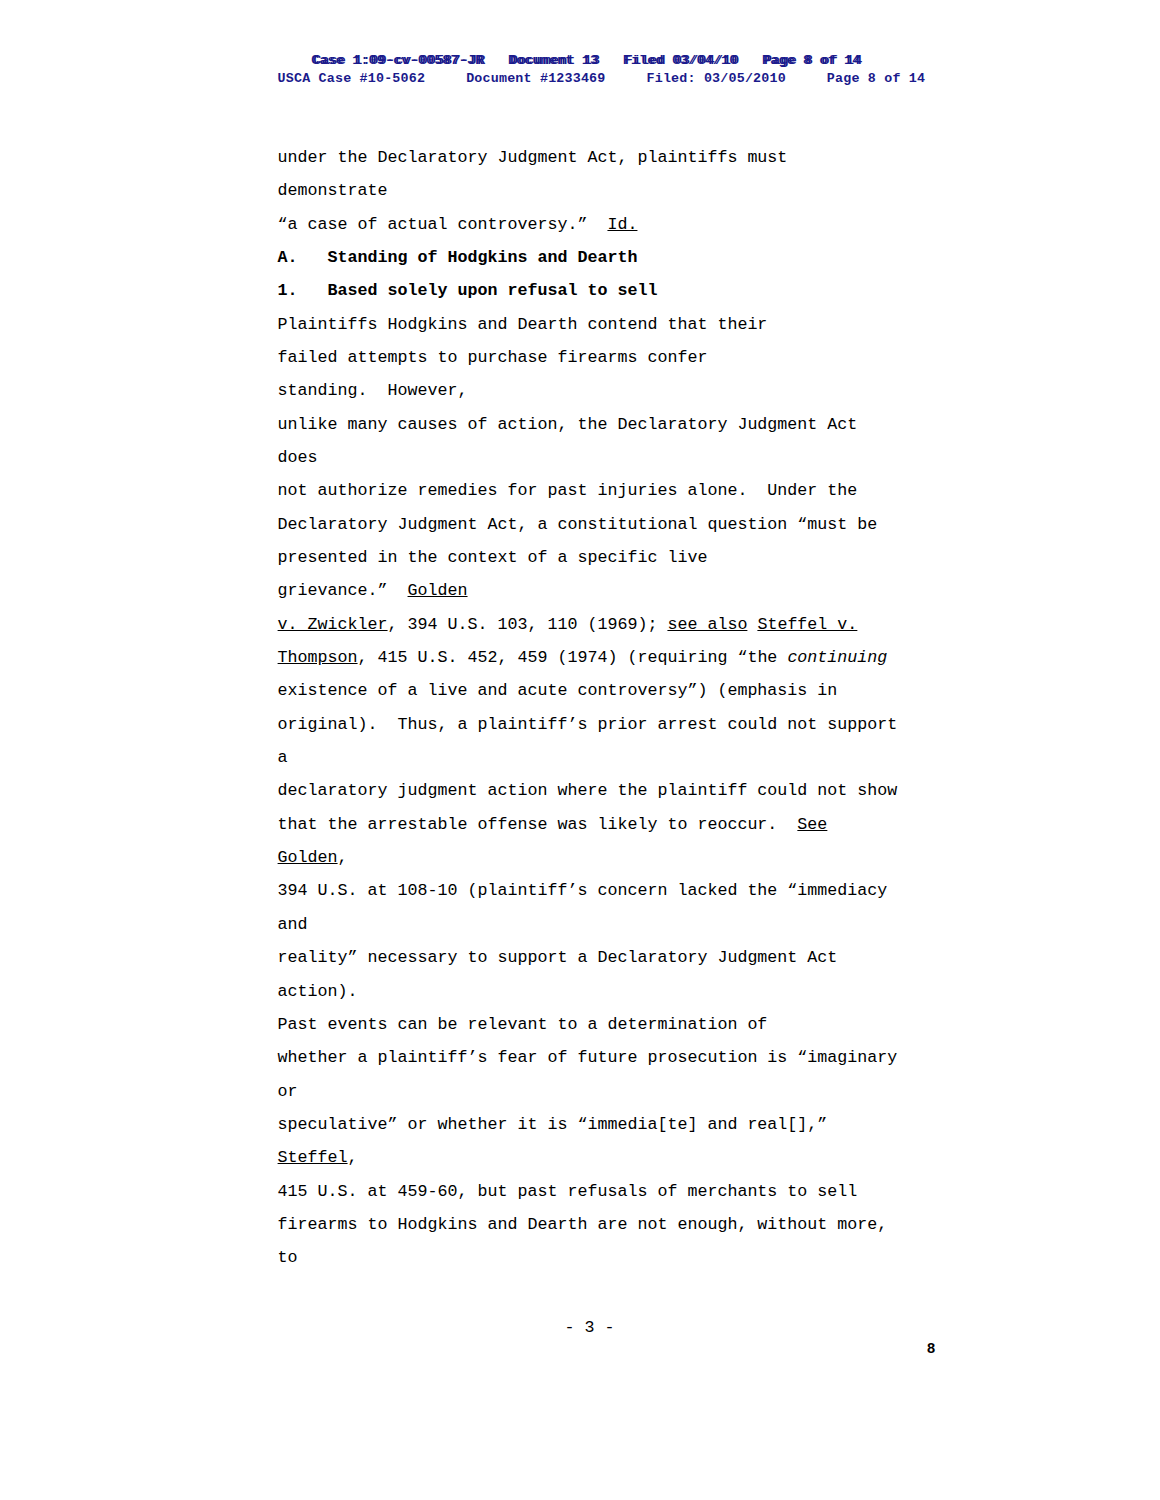Case 1:09-cv-00587-JR Document 13 Filed 03/04/10 Page 8 of 14 Case 1:09-cv-00587-JR Document 13 Filed 03/04/10 Page 8 of 14
USCA Case #10-5062 Document #1233469 Filed: 03/05/2010 Page 8 of 14
under the Declaratory Judgment Act, plaintiffs must demonstrate
“a case of actual controversy.” Id.
A. Standing of Hodgkins and Dearth
1. Based solely upon refusal to sell
Plaintiffs Hodgkins and Dearth contend that their
failed attempts to purchase firearms confer standing. However,
unlike many causes of action, the Declaratory Judgment Act does
not authorize remedies for past injuries alone. Under the
Declaratory Judgment Act, a constitutional question “must be
presented in the context of a specific live grievance.” Golden
v. Zwickler, 394 U.S. 103, 110 (1969); see also Steffel v.
Thompson, 415 U.S. 452, 459 (1974) (requiring “the continuing
existence of a live and acute controversy”) (emphasis in
original). Thus, a plaintiff’s prior arrest could not support a
declaratory judgment action where the plaintiff could not show
that the arrestable offense was likely to reoccur. See Golden,
394 U.S. at 108-10 (plaintiff’s concern lacked the “immediacy and
reality” necessary to support a Declaratory Judgment Act action).
Past events can be relevant to a determination of
whether a plaintiff’s fear of future prosecution is “imaginary or
speculative” or whether it is “immedia[te] and real[],” Steffel,
415 U.S. at 459-60, but past refusals of merchants to sell
firearms to Hodgkins and Dearth are not enough, without more, to
- 3 -
8